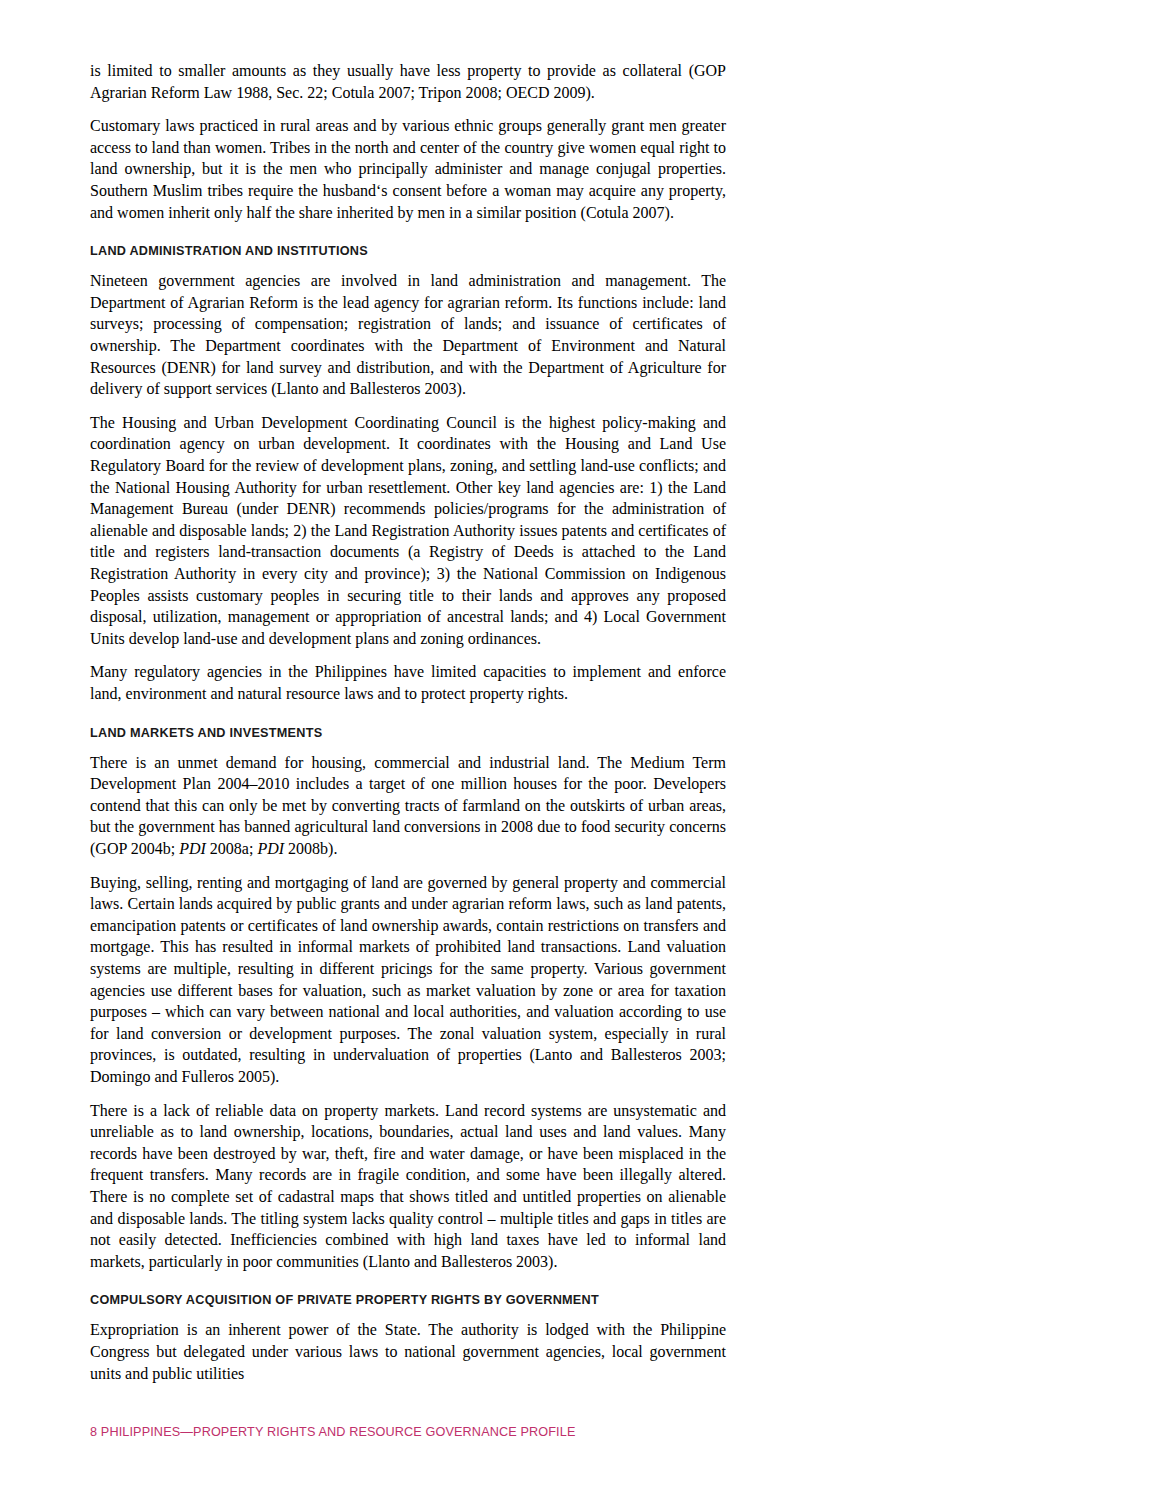is limited to smaller amounts as they usually have less property to provide as collateral (GOP Agrarian Reform Law 1988, Sec. 22; Cotula 2007; Tripon 2008; OECD 2009).
Customary laws practiced in rural areas and by various ethnic groups generally grant men greater access to land than women. Tribes in the north and center of the country give women equal right to land ownership, but it is the men who principally administer and manage conjugal properties. Southern Muslim tribes require the husband‘s consent before a woman may acquire any property, and women inherit only half the share inherited by men in a similar position (Cotula 2007).
Land Administration and Institutions
Nineteen government agencies are involved in land administration and management. The Department of Agrarian Reform is the lead agency for agrarian reform. Its functions include: land surveys; processing of compensation; registration of lands; and issuance of certificates of ownership. The Department coordinates with the Department of Environment and Natural Resources (DENR) for land survey and distribution, and with the Department of Agriculture for delivery of support services (Llanto and Ballesteros 2003).
The Housing and Urban Development Coordinating Council is the highest policy-making and coordination agency on urban development. It coordinates with the Housing and Land Use Regulatory Board for the review of development plans, zoning, and settling land-use conflicts; and the National Housing Authority for urban resettlement. Other key land agencies are: 1) the Land Management Bureau (under DENR) recommends policies/programs for the administration of alienable and disposable lands; 2) the Land Registration Authority issues patents and certificates of title and registers land-transaction documents (a Registry of Deeds is attached to the Land Registration Authority in every city and province); 3) the National Commission on Indigenous Peoples assists customary peoples in securing title to their lands and approves any proposed disposal, utilization, management or appropriation of ancestral lands; and 4) Local Government Units develop land-use and development plans and zoning ordinances.
Many regulatory agencies in the Philippines have limited capacities to implement and enforce land, environment and natural resource laws and to protect property rights.
Land Markets and Investments
There is an unmet demand for housing, commercial and industrial land. The Medium Term Development Plan 2004–2010 includes a target of one million houses for the poor. Developers contend that this can only be met by converting tracts of farmland on the outskirts of urban areas, but the government has banned agricultural land conversions in 2008 due to food security concerns (GOP 2004b; PDI 2008a; PDI 2008b).
Buying, selling, renting and mortgaging of land are governed by general property and commercial laws. Certain lands acquired by public grants and under agrarian reform laws, such as land patents, emancipation patents or certificates of land ownership awards, contain restrictions on transfers and mortgage. This has resulted in informal markets of prohibited land transactions. Land valuation systems are multiple, resulting in different pricings for the same property. Various government agencies use different bases for valuation, such as market valuation by zone or area for taxation purposes – which can vary between national and local authorities, and valuation according to use for land conversion or development purposes. The zonal valuation system, especially in rural provinces, is outdated, resulting in undervaluation of properties (Lanto and Ballesteros 2003; Domingo and Fulleros 2005).
There is a lack of reliable data on property markets. Land record systems are unsystematic and unreliable as to land ownership, locations, boundaries, actual land uses and land values. Many records have been destroyed by war, theft, fire and water damage, or have been misplaced in the frequent transfers. Many records are in fragile condition, and some have been illegally altered. There is no complete set of cadastral maps that shows titled and untitled properties on alienable and disposable lands. The titling system lacks quality control – multiple titles and gaps in titles are not easily detected. Inefficiencies combined with high land taxes have led to informal land markets, particularly in poor communities (Llanto and Ballesteros 2003).
Compulsory Acquisition of Private Property Rights by Government
Expropriation is an inherent power of the State. The authority is lodged with the Philippine Congress but delegated under various laws to national government agencies, local government units and public utilities
8 PHILIPPINES—PROPERTY RIGHTS AND RESOURCE GOVERNANCE PROFILE